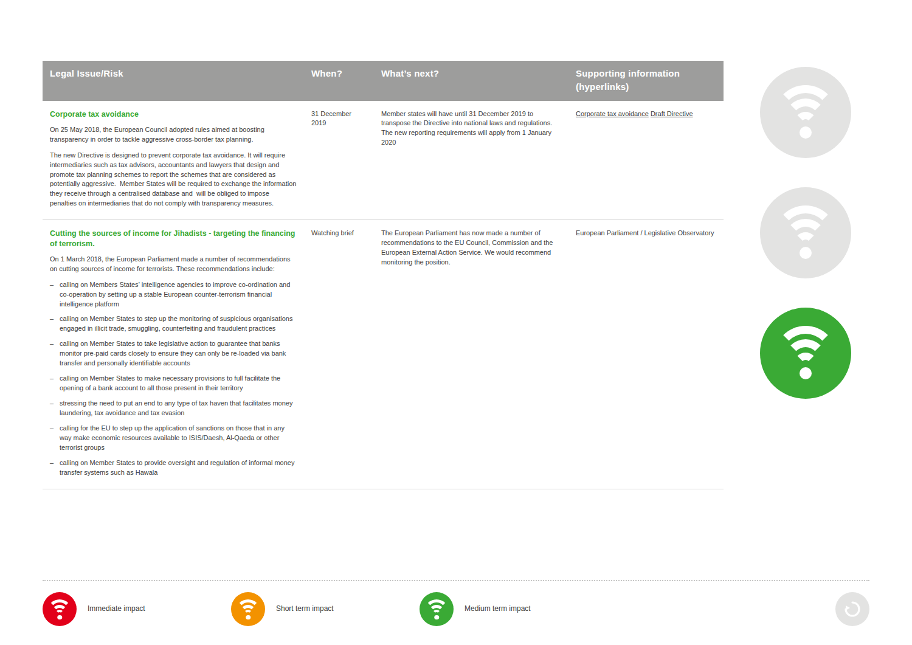| Legal Issue/Risk | When? | What’s next? | Supporting information (hyperlinks) |
| --- | --- | --- | --- |
| Corporate tax avoidance On 25 May 2018, the European Council adopted rules aimed at boosting transparency in order to tackle aggressive cross-border tax planning. The new Directive is designed to prevent corporate tax avoidance. It will require intermediaries such as tax advisors, accountants and lawyers that design and promote tax planning schemes to report the schemes that are considered as potentially aggressive. Member States will be required to exchange the information they receive through a centralised database and will be obliged to impose penalties on intermediaries that do not comply with transparency measures. | 31 December 2019 | Member states will have until 31 December 2019 to transpose the Directive into national laws and regulations. The new reporting requirements will apply from 1 January 2020 | Corporate tax avoidance Draft Directive |
| Cutting the sources of income for Jihadists - targeting the financing of terrorism. On 1 March 2018, the European Parliament made a number of recommendations on cutting sources of income for terrorists. These recommendations include: calling on Members States’ intelligence agencies to improve co-ordination and co-operation by setting up a stable European counter-terrorism financial intelligence platform calling on Member States to step up the monitoring of suspicious organisations engaged in illicit trade, smuggling, counterfeiting and fraudulent practices calling on Member States to take legislative action to guarantee that banks monitor pre-paid cards closely to ensure they can only be re-loaded via bank transfer and personally identifiable accounts calling on Member States to make necessary provisions to full facilitate the opening of a bank account to all those present in their territory stressing the need to put an end to any type of tax haven that facilitates money laundering, tax avoidance and tax evasion calling for the EU to step up the application of sanctions on those that in any way make economic resources available to ISIS/Daesh, Al-Qaeda or other terrorist groups calling on Member States to provide oversight and regulation of informal money transfer systems such as Hawala | Watching brief | The European Parliament has now made a number of recommendations to the EU Council, Commission and the European External Action Service. We would recommend monitoring the position. | European Parliament / Legislative Observatory |
Immediate impact
Short term impact
Medium term impact